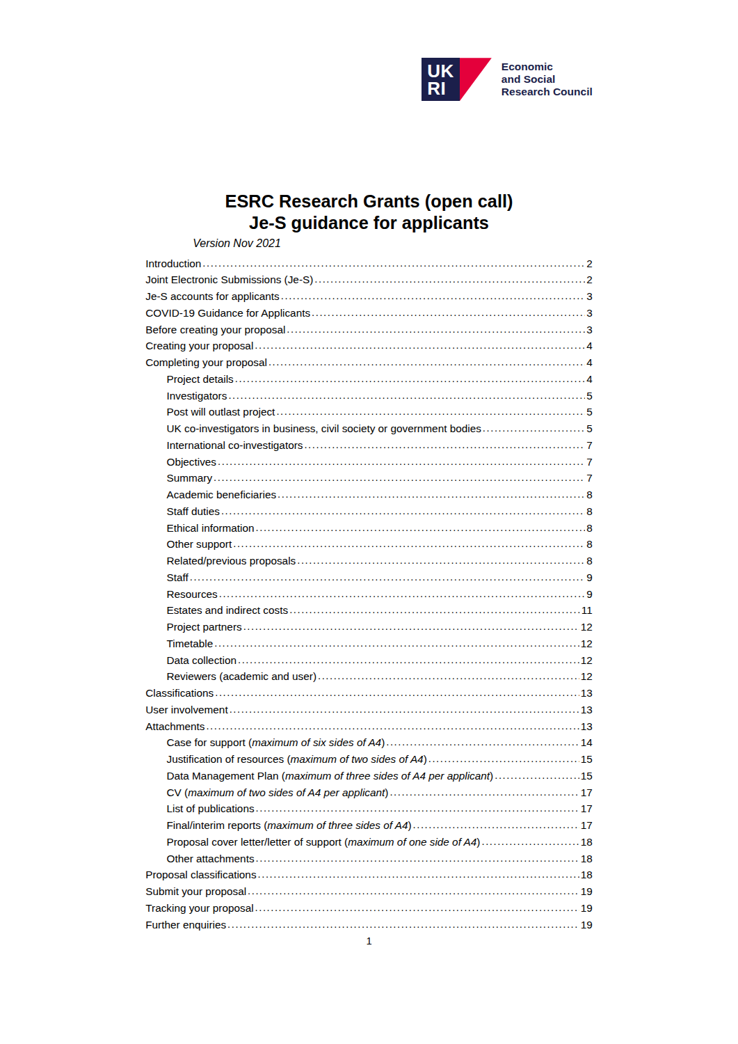UK RI
Economic
and Social
Research Council
ESRC Research Grants (open call)
Je-S guidance for applicants
Version Nov 2021
Introduction........................................................................................................................... 2
Joint Electronic Submissions (Je-S)................................................................................................. 2
Je-S accounts for applicants......................................................................................................... 3
COVID-19 Guidance for Applicants............................................................................................... 3
Before creating your proposal....................................................................................................... 3
Creating your proposal.................................................................................................................. 4
Completing your proposal............................................................................................................ 4
Project details......................................................................................................................... 4
Investigators........................................................................................................................... 5
Post will outlast project....................................................................................................... 5
UK co-investigators in business, civil society or government bodies..................................... 5
International co-investigators................................................................................................. 7
Objectives.............................................................................................................................. 7
Summary................................................................................................................................ 7
Academic beneficiaries......................................................................................................... 8
Staff duties............................................................................................................................. 8
Ethical information............................................................................................................. 8
Other support....................................................................................................................... 8
Related/previous proposals................................................................................................. 8
Staff....................................................................................................................................... 9
Resources.............................................................................................................................. 9
Estates and indirect costs..................................................................................................... 11
Project partners................................................................................................................... 12
Timetable.............................................................................................................................. 12
Data collection....................................................................................................................... 12
Reviewers (academic and user)............................................................................................. 12
Classifications............................................................................................................................. 13
User involvement..................................................................................................................... 13
Attachments............................................................................................................................. 13
Case for support (maximum of six sides of A4)................................................................. 14
Justification of resources (maximum of two sides of A4)............................................. 15
Data Management Plan (maximum of three sides of A4 per applicant)..................................... 15
CV (maximum of two sides of A4 per applicant)............................................................. 17
List of publications............................................................................................................. 17
Final/interim reports (maximum of three sides of A4)..................................................... 17
Proposal cover letter/letter of support (maximum of one side of A4)..................................... 18
Other attachments............................................................................................................. 18
Proposal classifications................................................................................................................. 18
Submit your proposal................................................................................................................... 19
Tracking your proposal................................................................................................................. 19
Further enquiries....................................................................................................................... 19
1